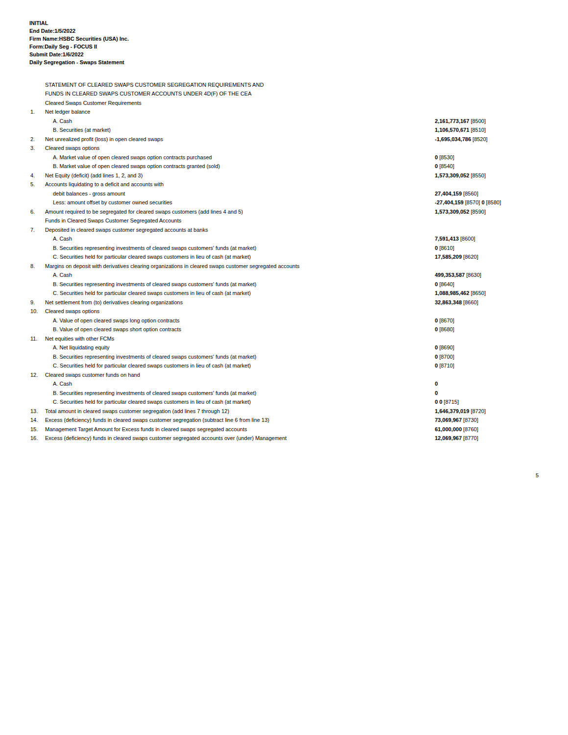INITIAL
End Date:1/5/2022
Firm Name:HSBC Securities (USA) Inc.
Form:Daily Seg - FOCUS II
Submit Date:1/6/2022
Daily Segregation - Swaps Statement
| | STATEMENT OF CLEARED SWAPS CUSTOMER SEGREGATION REQUIREMENTS AND | |
| | FUNDS IN CLEARED SWAPS CUSTOMER ACCOUNTS UNDER 4D(F) OF THE CEA | |
| | Cleared Swaps Customer Requirements | |
| 1. | Net ledger balance | |
| | A. Cash | 2,161,773,167 [8500] |
| | B. Securities (at market) | 1,106,570,671 [8510] |
| 2. | Net unrealized profit (loss) in open cleared swaps | -1,695,034,786 [8520] |
| 3. | Cleared swaps options | |
| | A. Market value of open cleared swaps option contracts purchased | 0 [8530] |
| | B. Market value of open cleared swaps option contracts granted (sold) | 0 [8540] |
| 4. | Net Equity (deficit) (add lines 1, 2, and 3) | 1,573,309,052 [8550] |
| 5. | Accounts liquidating to a deficit and accounts with | |
| | debit balances - gross amount | 27,404,159 [8560] |
| | Less: amount offset by customer owned securities | -27,404,159 [8570] 0 [8580] |
| 6. | Amount required to be segregated for cleared swaps customers (add lines 4 and 5) | 1,573,309,052 [8590] |
| | Funds in Cleared Swaps Customer Segregated Accounts | |
| 7. | Deposited in cleared swaps customer segregated accounts at banks | |
| | A. Cash | 7,591,413 [8600] |
| | B. Securities representing investments of cleared swaps customers' funds (at market) | 0 [8610] |
| | C. Securities held for particular cleared swaps customers in lieu of cash (at market) | 17,585,209 [8620] |
| 8. | Margins on deposit with derivatives clearing organizations in cleared swaps customer segregated accounts | |
| | A. Cash | 499,353,587 [8630] |
| | B. Securities representing investments of cleared swaps customers' funds (at market) | 0 [8640] |
| | C. Securities held for particular cleared swaps customers in lieu of cash (at market) | 1,088,985,462 [8650] |
| 9. | Net settlement from (to) derivatives clearing organizations | 32,863,348 [8660] |
| 10. | Cleared swaps options | |
| | A. Value of open cleared swaps long option contracts | 0 [8670] |
| | B. Value of open cleared swaps short option contracts | 0 [8680] |
| 11. | Net equities with other FCMs | |
| | A. Net liquidating equity | 0 [8690] |
| | B. Securities representing investments of cleared swaps customers' funds (at market) | 0 [8700] |
| | C. Securities held for particular cleared swaps customers in lieu of cash (at market) | 0 [8710] |
| 12. | Cleared swaps customer funds on hand | |
| | A. Cash | 0 |
| | B. Securities representing investments of cleared swaps customers' funds (at market) | 0 |
| | C. Securities held for particular cleared swaps customers in lieu of cash (at market) | 0 0 [8715] |
| 13. | Total amount in cleared swaps customer segregation (add lines 7 through 12) | 1,646,379,019 [8720] |
| 14. | Excess (deficiency) funds in cleared swaps customer segregation (subtract line 6 from line 13) | 73,069,967 [8730] |
| 15. | Management Target Amount for Excess funds in cleared swaps segregated accounts | 61,000,000 [8760] |
| 16. | Excess (deficiency) funds in cleared swaps customer segregated accounts over (under) Management | 12,069,967 [8770] |
5